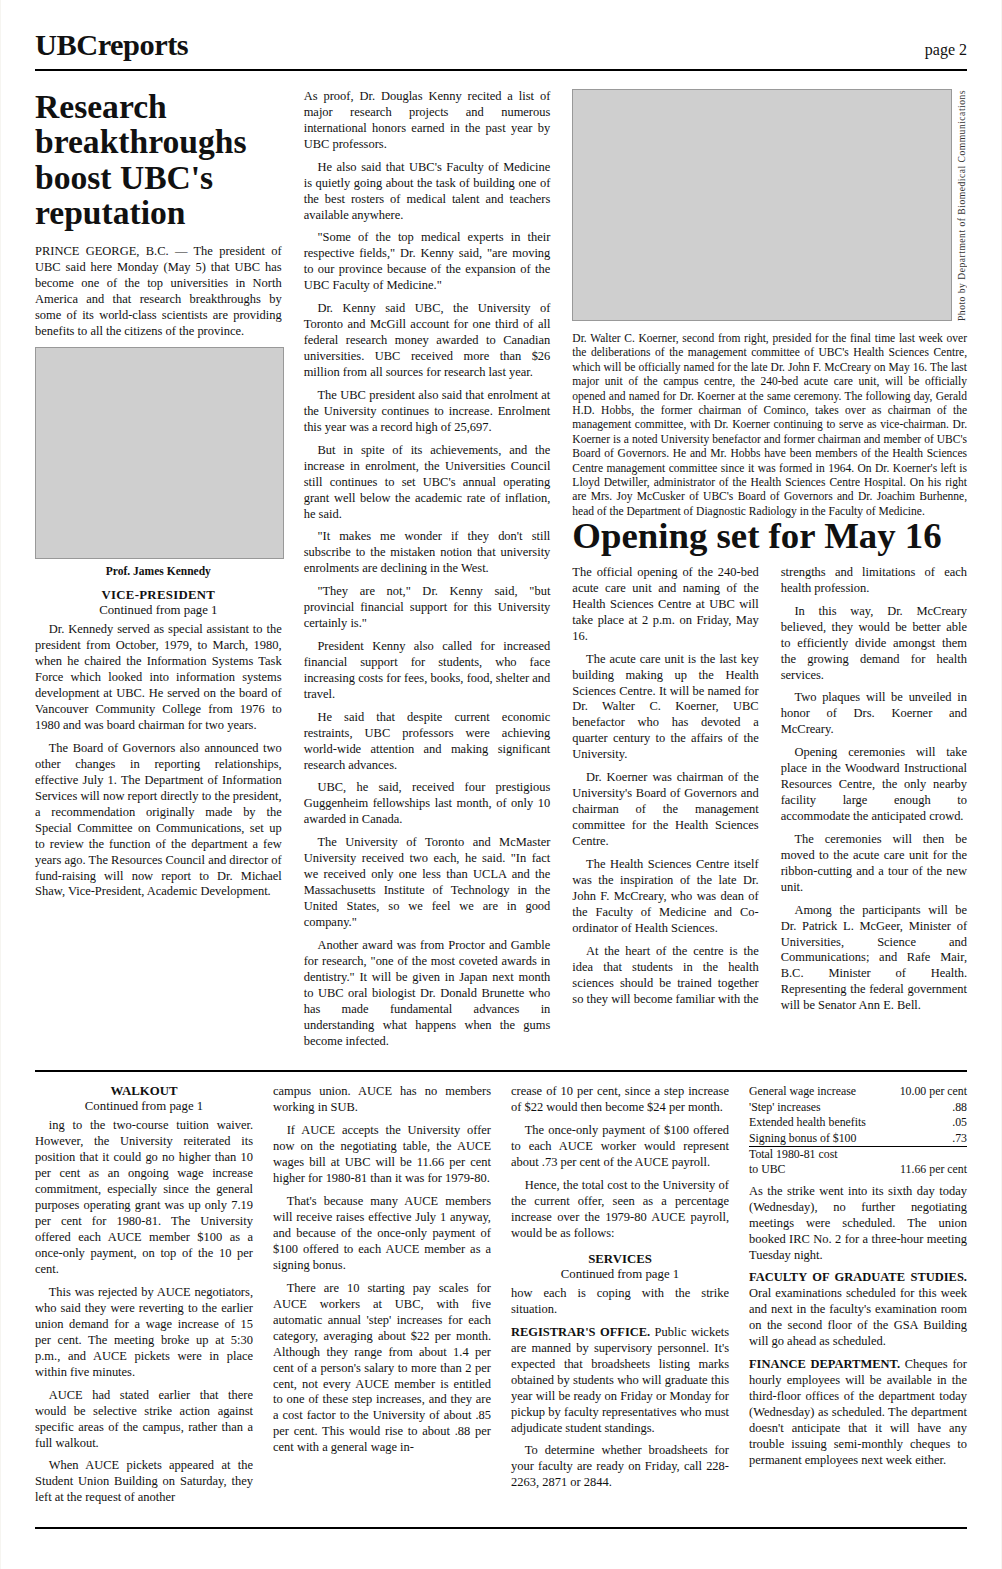UBCreports
page 2
Research breakthroughs boost UBC's reputation
PRINCE GEORGE, B.C. — The president of UBC said here Monday (May 5) that UBC has become one of the top universities in North America and that research breakthroughs by some of its world-class scientists are providing benefits to all the citizens of the province.
Prof. James Kennedy
VICE-PRESIDENTContinued from page 1
Dr. Kennedy served as special assistant to the president from October, 1979, to March, 1980, when he chaired the Information Systems Task Force which looked into information systems development at UBC. He served on the board of Vancouver Community College from 1976 to 1980 and was board chairman for two years.
The Board of Governors also announced two other changes in reporting relationships, effective July 1. The Department of Information Services will now report directly to the president, a recommendation originally made by the Special Committee on Communications, set up to review the function of the department a few years ago. The Resources Council and director of fund-raising will now report to Dr. Michael Shaw, Vice-President, Academic Development.
As proof, Dr. Douglas Kenny recited a list of major research projects and numerous international honors earned in the past year by UBC professors.
He also said that UBC's Faculty of Medicine is quietly going about the task of building one of the best rosters of medical talent and teachers available anywhere.
"Some of the top medical experts in their respective fields," Dr. Kenny said, "are moving to our province because of the expansion of the UBC Faculty of Medicine."
Dr. Kenny said UBC, the University of Toronto and McGill account for one third of all federal research money awarded to Canadian universities. UBC received more than $26 million from all sources for research last year.
The UBC president also said that enrolment at the University continues to increase. Enrolment this year was a record high of 25,697.
But in spite of its achievements, and the increase in enrolment, the Universities Council still continues to set UBC's annual operating grant well below the academic rate of inflation, he said.
"It makes me wonder if they don't still subscribe to the mistaken notion that university enrolments are declining in the West.
"They are not," Dr. Kenny said, "but provincial financial support for this University certainly is."
President Kenny also called for increased financial support for students, who face increasing costs for fees, books, food, shelter and travel.
He said that despite current economic restraints, UBC professors were achieving world-wide attention and making significant research advances.
UBC, he said, received four prestigious Guggenheim fellowships last month, of only 10 awarded in Canada.
The University of Toronto and McMaster University received two each, he said. "In fact we received only one less than UCLA and the Massachusetts Institute of Technology in the United States, so we feel we are in good company."
Another award was from Proctor and Gamble for research, "one of the most coveted awards in dentistry." It will be given in Japan next month to UBC oral biologist Dr. Donald Brunette who has made fundamental advances in understanding what happens when the gums become infected.
Photo by Department of Biomedical Communications
Dr. Walter C. Koerner, second from right, presided for the final time last week over the deliberations of the management committee of UBC's Health Sciences Centre, which will be officially named for the late Dr. John F. McCreary on May 16. The last major unit of the campus centre, the 240-bed acute care unit, will be officially opened and named for Dr. Koerner at the same ceremony. The following day, Gerald H.D. Hobbs, the former chairman of Cominco, takes over as chairman of the management committee, with Dr. Koerner continuing to serve as vice-chairman. Dr. Koerner is a noted University benefactor and former chairman and member of UBC's Board of Governors. He and Mr. Hobbs have been members of the Health Sciences Centre management committee since it was formed in 1964. On Dr. Koerner's left is Lloyd Detwiller, administrator of the Health Sciences Centre Hospital. On his right are Mrs. Joy McCusker of UBC's Board of Governors and Dr. Joachim Burhenne, head of the Department of Diagnostic Radiology in the Faculty of Medicine.
Opening set for May 16
The official opening of the 240-bed acute care unit and naming of the Health Sciences Centre at UBC will take place at 2 p.m. on Friday, May 16.
The acute care unit is the last key building making up the Health Sciences Centre. It will be named for Dr. Walter C. Koerner, UBC benefactor who has devoted a quarter century to the affairs of the University.
Dr. Koerner was chairman of the University's Board of Governors and chairman of the management committee for the Health Sciences Centre.
The Health Sciences Centre itself was the inspiration of the late Dr. John F. McCreary, who was dean of the Faculty of Medicine and Co-ordinator of Health Sciences.
At the heart of the centre is the idea that students in the health sciences should be trained together so they will become familiar with the
strengths and limitations of each health profession.
In this way, Dr. McCreary believed, they would be better able to efficiently divide amongst them the growing demand for health services.
Two plaques will be unveiled in honor of Drs. Koerner and McCreary.
Opening ceremonies will take place in the Woodward Instructional Resources Centre, the only nearby facility large enough to accommodate the anticipated crowd.
The ceremonies will then be moved to the acute care unit for the ribbon-cutting and a tour of the new unit.
Among the participants will be Dr. Patrick L. McGeer, Minister of Universities, Science and Communications; and Rafe Mair, B.C. Minister of Health. Representing the federal government will be Senator Ann E. Bell.
WALKOUTContinued from page 1
ing to the two-course tuition waiver. However, the University reiterated its position that it could go no higher than 10 per cent as an ongoing wage increase commitment, especially since the general purposes operating grant was up only 7.19 per cent for 1980-81. The University offered each AUCE member $100 as a once-only payment, on top of the 10 per cent.
This was rejected by AUCE negotiators, who said they were reverting to the earlier union demand for a wage increase of 15 per cent. The meeting broke up at 5:30 p.m., and AUCE pickets were in place within five minutes.
AUCE had stated earlier that there would be selective strike action against specific areas of the campus, rather than a full walkout.
When AUCE pickets appeared at the Student Union Building on Saturday, they left at the request of another
campus union. AUCE has no members working in SUB.
If AUCE accepts the University offer now on the negotiating table, the AUCE wages bill at UBC will be 11.66 per cent higher for 1980-81 than it was for 1979-80.
That's because many AUCE members will receive raises effective July 1 anyway, and because of the once-only payment of $100 offered to each AUCE member as a signing bonus.
There are 10 starting pay scales for AUCE workers at UBC, with five automatic annual 'step' increases for each category, averaging about $22 per month. Although they range from about 1.4 per cent of a person's salary to more than 2 per cent, not every AUCE member is entitled to one of these step increases, and they are a cost factor to the University of about .85 per cent. This would rise to about .88 per cent with a general wage in-
crease of 10 per cent, since a step increase of $22 would then become $24 per month.
The once-only payment of $100 offered to each AUCE worker would represent about .73 per cent of the AUCE payroll.
Hence, the total cost to the University of the current offer, seen as a percentage increase over the 1979-80 AUCE payroll, would be as follows:
SERVICESContinued from page 1
how each is coping with the strike situation.
REGISTRAR'S OFFICE. Public wickets are manned by supervisory personnel. It's expected that broadsheets listing marks obtained by students who will graduate this year will be ready on Friday or Monday for pickup by faculty representatives who must adjudicate student standings.
To determine whether broadsheets for your faculty are ready on Friday, call 228-2263, 2871 or 2844.
General wage increase 10.00 per cent
'Step' increases.88
Extended health benefits.05
Signing bonus of $100.73
Total 1980-81 cost
to UBC 11.66 per cent
As the strike went into its sixth day today (Wednesday), no further negotiating meetings were scheduled. The union booked IRC No. 2 for a three-hour meeting Tuesday night.
FACULTY OF GRADUATE STUDIES. Oral examinations scheduled for this week and next in the faculty's examination room on the second floor of the GSA Building will go ahead as scheduled.
FINANCE DEPARTMENT. Cheques for hourly employees will be available in the third-floor offices of the department today (Wednesday) as scheduled. The department doesn't anticipate that it will have any trouble issuing semi-monthly cheques to permanent employees next week either.